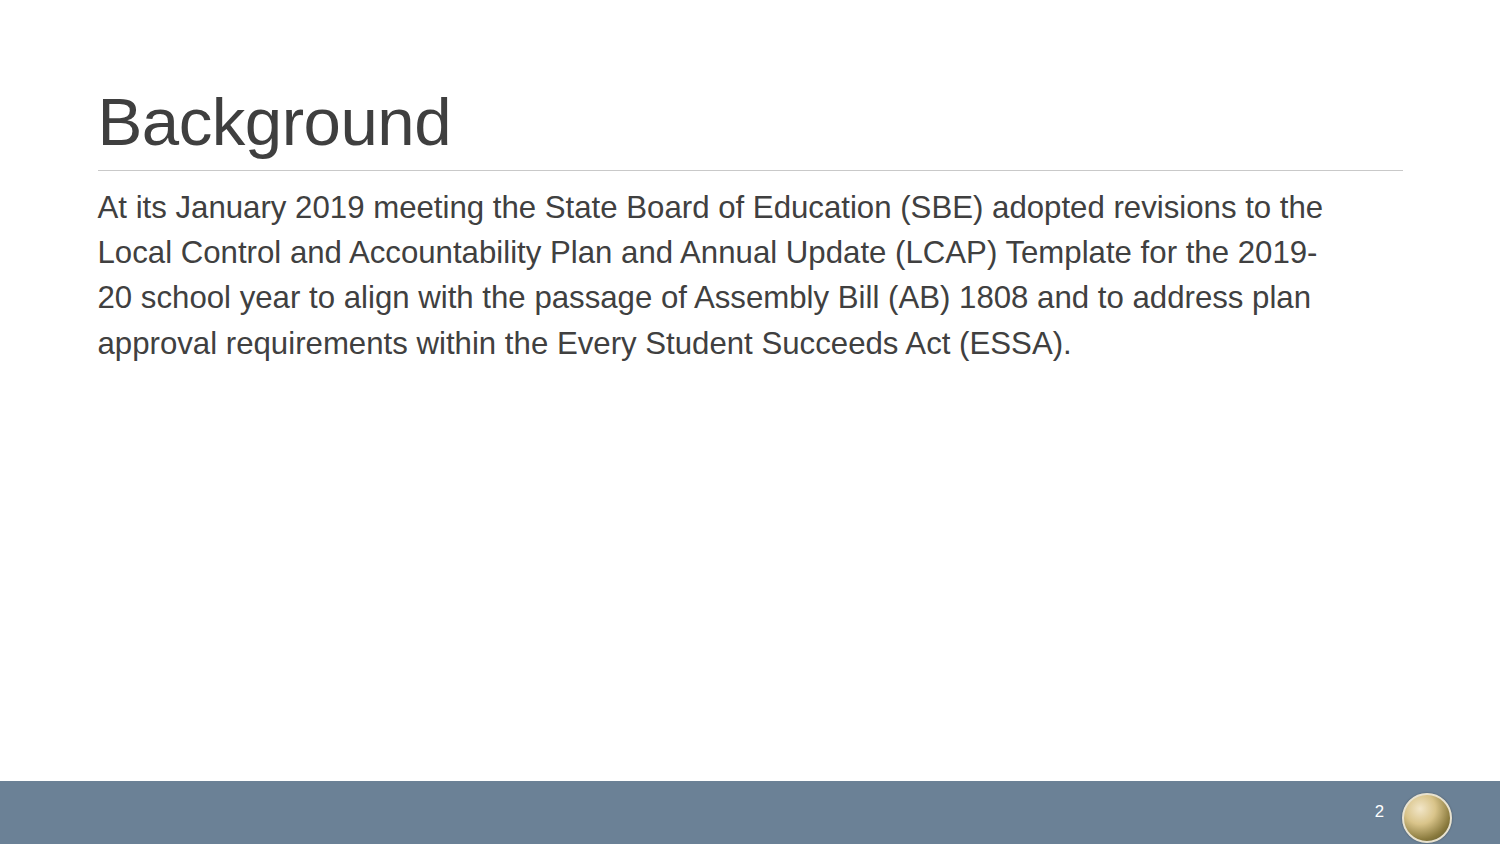Background
At its January 2019 meeting the State Board of Education (SBE) adopted revisions to the Local Control and Accountability Plan and Annual Update (LCAP) Template for the 2019-20 school year to align with the passage of Assembly Bill (AB) 1808 and to address plan approval requirements within the Every Student Succeeds Act (ESSA).
2